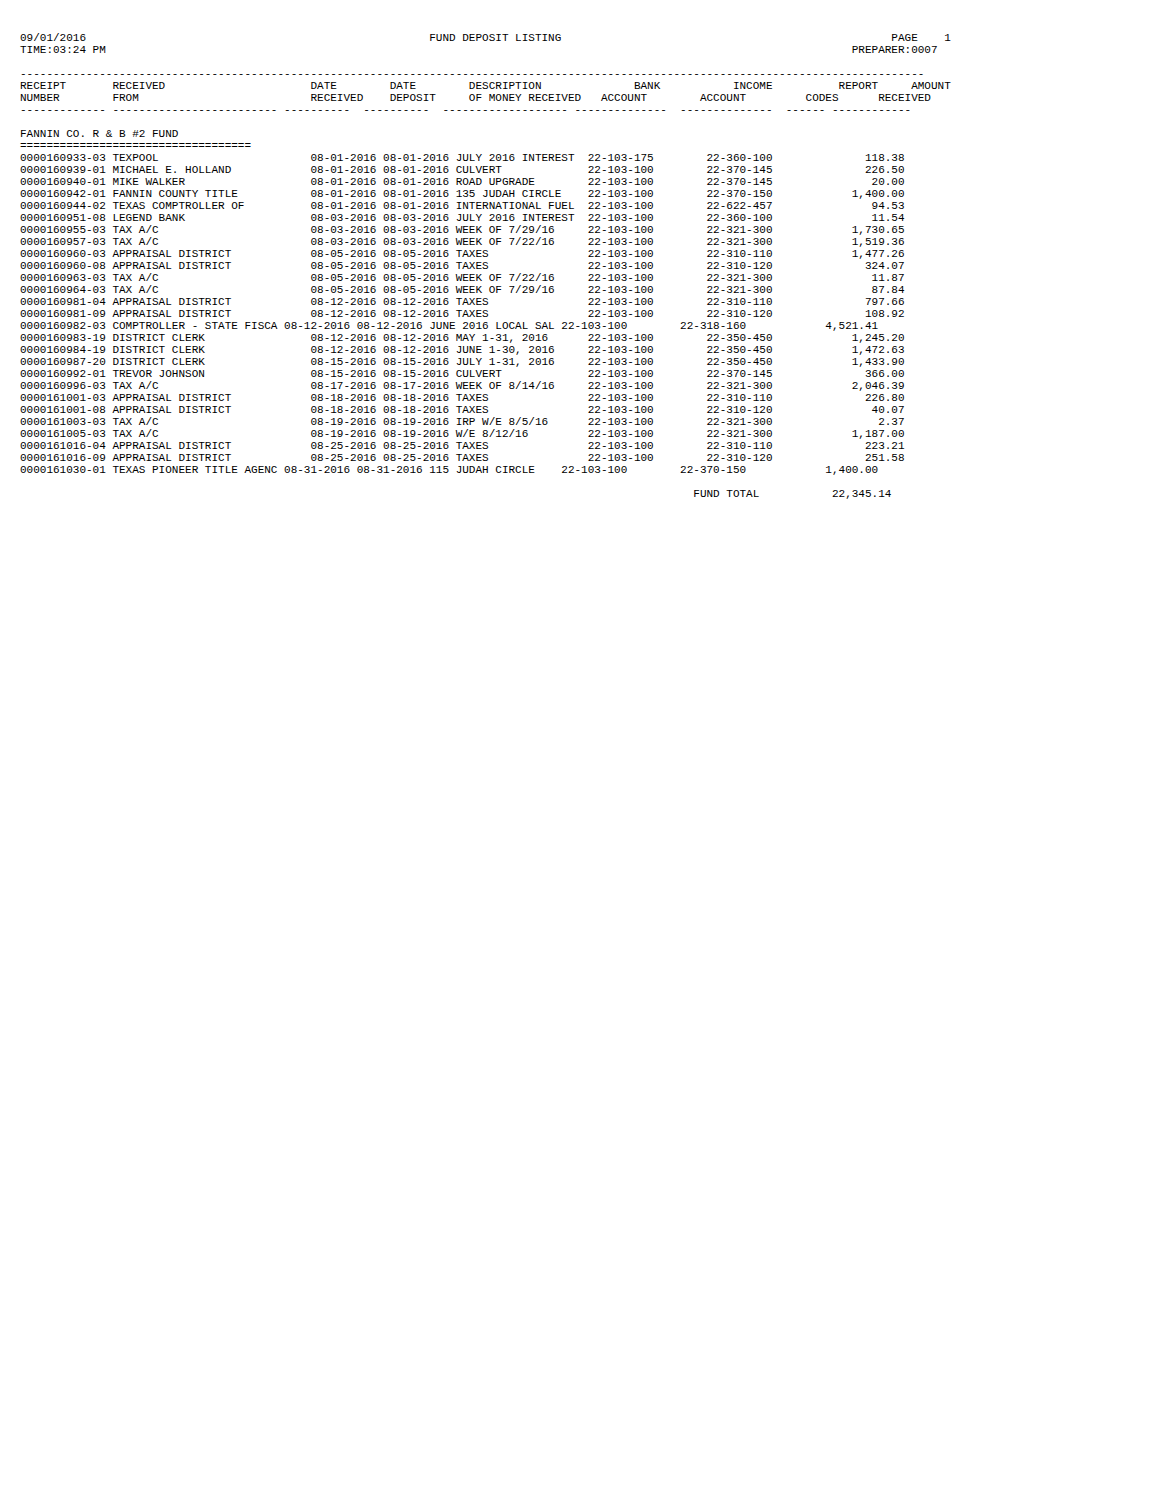09/01/2016 FUND DEPOSIT LISTING PAGE 1 TIME:03:24 PM PREPARER:0007 ----------------------------------------------------------------------------------------------------------------------------------------- RECEIPT RECEIVED DATE DATE DESCRIPTION BANK INCOME REPORT AMOUNT NUMBER FROM RECEIVED DEPOSIT OF MONEY RECEIVED ACCOUNT ACCOUNT CODES RECEIVED ------------- ------------------------- ---------- ---------- ------------------- -------------- -------------- ------ ------------ FANNIN CO. R & B #2 FUND =================================== 0000160933-03 TEXPOOL 08-01-2016 08-01-2016 JULY 2016 INTEREST 22-103-175 22-360-100 118.38 0000160939-01 MICHAEL E. HOLLAND 08-01-2016 08-01-2016 CULVERT 22-103-100 22-370-145 226.50 0000160940-01 MIKE WALKER 08-01-2016 08-01-2016 ROAD UPGRADE 22-103-100 22-370-145 20.00 0000160942-01 FANNIN COUNTY TITLE 08-01-2016 08-01-2016 135 JUDAH CIRCLE 22-103-100 22-370-150 1,400.00 0000160944-02 TEXAS COMPTROLLER OF 08-01-2016 08-01-2016 INTERNATIONAL FUEL 22-103-100 22-622-457 94.53 0000160951-08 LEGEND BANK 08-03-2016 08-03-2016 JULY 2016 INTEREST 22-103-100 22-360-100 11.54 0000160955-03 TAX A/C 08-03-2016 08-03-2016 WEEK OF 7/29/16 22-103-100 22-321-300 1,730.65 0000160957-03 TAX A/C 08-03-2016 08-03-2016 WEEK OF 7/22/16 22-103-100 22-321-300 1,519.36 0000160960-03 APPRAISAL DISTRICT 08-05-2016 08-05-2016 TAXES 22-103-100 22-310-110 1,477.26 0000160960-08 APPRAISAL DISTRICT 08-05-2016 08-05-2016 TAXES 22-103-100 22-310-120 324.07 0000160963-03 TAX A/C 08-05-2016 08-05-2016 WEEK OF 7/22/16 22-103-100 22-321-300 11.87 0000160964-03 TAX A/C 08-05-2016 08-05-2016 WEEK OF 7/29/16 22-103-100 22-321-300 87.84 0000160981-04 APPRAISAL DISTRICT 08-12-2016 08-12-2016 TAXES 22-103-100 22-310-110 797.66 0000160981-09 APPRAISAL DISTRICT 08-12-2016 08-12-2016 TAXES 22-103-100 22-310-120 108.92 0000160982-03 COMPTROLLER - STATE FISCA 08-12-2016 08-12-2016 JUNE 2016 LOCAL SAL 22-103-100 22-318-160 4,521.41 0000160983-19 DISTRICT CLERK 08-12-2016 08-12-2016 MAY 1-31, 2016 22-103-100 22-350-450 1,245.20 0000160984-19 DISTRICT CLERK 08-12-2016 08-12-2016 JUNE 1-30, 2016 22-103-100 22-350-450 1,472.63 0000160987-20 DISTRICT CLERK 08-15-2016 08-15-2016 JULY 1-31, 2016 22-103-100 22-350-450 1,433.90 0000160992-01 TREVOR JOHNSON 08-15-2016 08-15-2016 CULVERT 22-103-100 22-370-145 366.00 0000160996-03 TAX A/C 08-17-2016 08-17-2016 WEEK OF 8/14/16 22-103-100 22-321-300 2,046.39 0000161001-03 APPRAISAL DISTRICT 08-18-2016 08-18-2016 TAXES 22-103-100 22-310-110 226.80 0000161001-08 APPRAISAL DISTRICT 08-18-2016 08-18-2016 TAXES 22-103-100 22-310-120 40.07 0000161003-03 TAX A/C 08-19-2016 08-19-2016 IRP W/E 8/5/16 22-103-100 22-321-300 2.37 0000161005-03 TAX A/C 08-19-2016 08-19-2016 W/E 8/12/16 22-103-100 22-321-300 1,187.00 0000161016-04 APPRAISAL DISTRICT 08-25-2016 08-25-2016 TAXES 22-103-100 22-310-110 223.21 0000161016-09 APPRAISAL DISTRICT 08-25-2016 08-25-2016 TAXES 22-103-100 22-310-120 251.58 0000161030-01 TEXAS PIONEER TITLE AGENC 08-31-2016 08-31-2016 115 JUDAH CIRCLE 22-103-100 22-370-150 1,400.00 FUND TOTAL 22,345.14